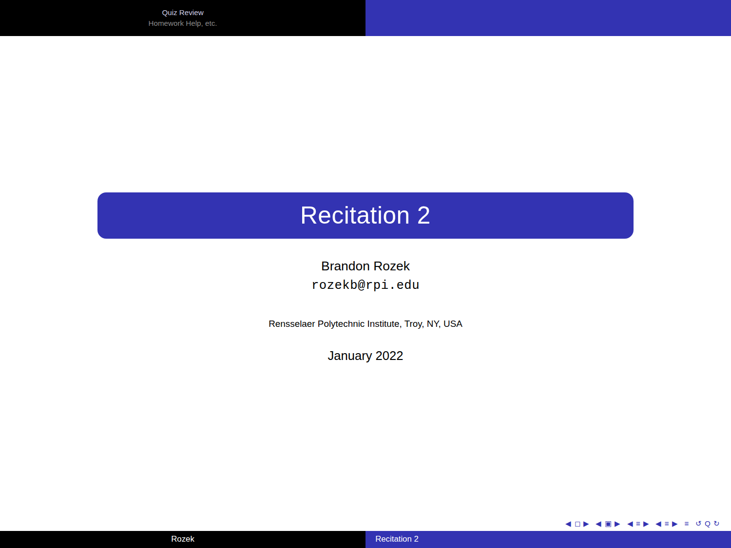Quiz Review
Homework Help, etc.
Recitation 2
Brandon Rozek
rozekb@rpi.edu
Rensselaer Polytechnic Institute, Troy, NY, USA
January 2022
◀◻▶ ◀▣▶ ◀≡▶ ◀≡▶ ≡ ↺Q↻
Rozek
Recitation 2